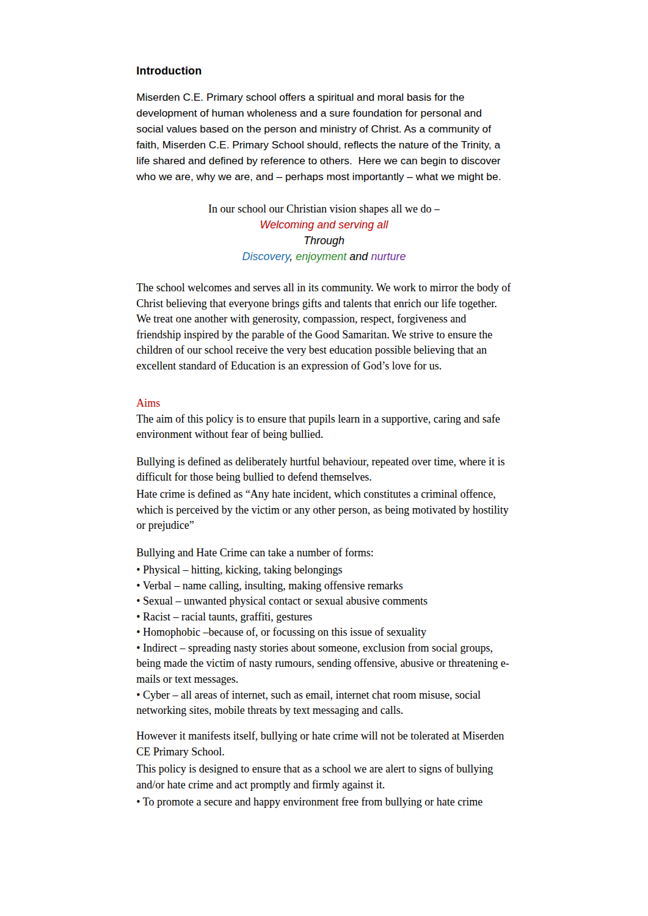Introduction
Miserden C.E. Primary school offers a spiritual and moral basis for the development of human wholeness and a sure foundation for personal and social values based on the person and ministry of Christ. As a community of faith, Miserden C.E. Primary School should, reflects the nature of the Trinity, a life shared and defined by reference to others. Here we can begin to discover who we are, why we are, and – perhaps most importantly – what we might be.
In our school our Christian vision shapes all we do –
Welcoming and serving all
Through
Discovery, enjoyment and nurture
The school welcomes and serves all in its community. We work to mirror the body of Christ believing that everyone brings gifts and talents that enrich our life together. We treat one another with generosity, compassion, respect, forgiveness and friendship inspired by the parable of the Good Samaritan. We strive to ensure the children of our school receive the very best education possible believing that an excellent standard of Education is an expression of God’s love for us.
Aims
The aim of this policy is to ensure that pupils learn in a supportive, caring and safe environment without fear of being bullied.
Bullying is defined as deliberately hurtful behaviour, repeated over time, where it is difficult for those being bullied to defend themselves.
Hate crime is defined as “Any hate incident, which constitutes a criminal offence, which is perceived by the victim or any other person, as being motivated by hostility or prejudice”
Bullying and Hate Crime can take a number of forms:
Physical – hitting, kicking, taking belongings
Verbal – name calling, insulting, making offensive remarks
Sexual – unwanted physical contact or sexual abusive comments
Racist – racial taunts, graffiti, gestures
Homophobic –because of, or focussing on this issue of sexuality
Indirect – spreading nasty stories about someone, exclusion from social groups, being made the victim of nasty rumours, sending offensive, abusive or threatening e-mails or text messages.
Cyber – all areas of internet, such as email, internet chat room misuse, social networking sites, mobile threats by text messaging and calls.
However it manifests itself, bullying or hate crime will not be tolerated at Miserden CE Primary School.
This policy is designed to ensure that as a school we are alert to signs of bullying and/or hate crime and act promptly and firmly against it.
To promote a secure and happy environment free from bullying or hate crime